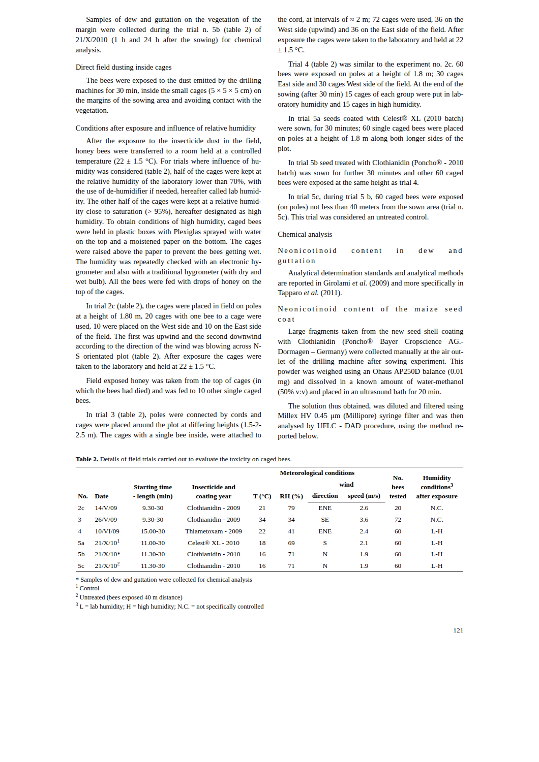Samples of dew and guttation on the vegetation of the margin were collected during the trial n. 5b (table 2) of 21/X/2010 (1 h and 24 h after the sowing) for chemical analysis.
Direct field dusting inside cages
The bees were exposed to the dust emitted by the drilling machines for 30 min, inside the small cages (5 × 5 × 5 cm) on the margins of the sowing area and avoiding contact with the vegetation.
Conditions after exposure and influence of relative humidity
After the exposure to the insecticide dust in the field, honey bees were transferred to a room held at a controlled temperature (22 ± 1.5 °C). For trials where influence of humidity was considered (table 2), half of the cages were kept at the relative humidity of the laboratory lower than 70%, with the use of de-humidifier if needed, hereafter called lab humidity. The other half of the cages were kept at a relative humidity close to saturation (> 95%), hereafter designated as high humidity. To obtain conditions of high humidity, caged bees were held in plastic boxes with Plexiglas sprayed with water on the top and a moistened paper on the bottom. The cages were raised above the paper to prevent the bees getting wet. The humidity was repeatedly checked with an electronic hygrometer and also with a traditional hygrometer (with dry and wet bulb). All the bees were fed with drops of honey on the top of the cages.
In trial 2c (table 2), the cages were placed in field on poles at a height of 1.80 m, 20 cages with one bee to a cage were used, 10 were placed on the West side and 10 on the East side of the field. The first was upwind and the second downwind according to the direction of the wind was blowing across N-S orientated plot (table 2). After exposure the cages were taken to the laboratory and held at 22 ± 1.5 °C.
Field exposed honey was taken from the top of cages (in which the bees had died) and was fed to 10 other single caged bees.
In trial 3 (table 2), poles were connected by cords and cages were placed around the plot at differing heights (1.5-2-2.5 m). The cages with a single bee inside, were attached to the cord, at intervals of ≈ 2 m; 72 cages were used, 36 on the West side (upwind) and 36 on the East side of the field. After exposure the cages were taken to the laboratory and held at 22 ± 1.5 °C.
Trial 4 (table 2) was similar to the experiment no. 2c. 60 bees were exposed on poles at a height of 1.8 m; 30 cages East side and 30 cages West side of the field. At the end of the sowing (after 30 min) 15 cages of each group were put in laboratory humidity and 15 cages in high humidity.
In trial 5a seeds coated with Celest® XL (2010 batch) were sown, for 30 minutes; 60 single caged bees were placed on poles at a height of 1.8 m along both longer sides of the plot.
In trial 5b seed treated with Clothianidin (Poncho® - 2010 batch) was sown for further 30 minutes and other 60 caged bees were exposed at the same height as trial 4.
In trial 5c, during trial 5 b, 60 caged bees were exposed (on poles) not less than 40 meters from the sown area (trial n. 5c). This trial was considered an untreated control.
Chemical analysis
Neonicotinoid content in dew and guttation
Analytical determination standards and analytical methods are reported in Girolami et al. (2009) and more specifically in Tapparo et al. (2011).
Neonicotinoid content of the maize seed coat
Large fragments taken from the new seed shell coating with Clothianidin (Poncho® Bayer Cropscience AG.- Dormagen – Germany) were collected manually at the air outlet of the drilling machine after sowing experiment. This powder was weighed using an Ohaus AP250D balance (0.01 mg) and dissolved in a known amount of water-methanol (50% v:v) and placed in an ultrasound bath for 20 min.
The solution thus obtained, was diluted and filtered using Millex HV 0.45 μm (Millipore) syringe filter and was then analysed by UFLC - DAD procedure, using the method reported below.
Table 2. Details of field trials carried out to evaluate the toxicity on caged bees.
| No. | Date | Starting time - length (min) | Insecticide and coating year | Meteorological conditions | No. bees tested | Humidity conditions 3 after exposure |
| --- | --- | --- | --- | --- | --- | --- |
| T (°C) | RH (%) | wind |
| direction | speed (m/s) |
| 2c | 14/V/09 | 9.30-30 | Clothianidin - 2009 | 21 | 79 | ENE | 2.6 | 20 | N.C. |
| 3 | 26/V/09 | 9.30-30 | Clothianidin - 2009 | 34 | 34 | SE | 3.6 | 72 | N.C. |
| 4 | 10/VI/09 | 15.00-30 | Thiametoxam - 2009 | 22 | 41 | ENE | 2.4 | 60 | L-H |
| 5a | 21/X/10 1 | 11.00-30 | Celest® XL - 2010 | 18 | 69 | S | 2.1 | 60 | L-H |
| 5b | 21/X/10* | 11.30-30 | Clothianidin - 2010 | 16 | 71 | N | 1.9 | 60 | L-H |
| 5c | 21/X/10 2 | 11.30-30 | Clothianidin - 2010 | 16 | 71 | N | 1.9 | 60 | L-H |
* Samples of dew and guttation were collected for chemical analysis
1 Control
2 Untreated (bees exposed 40 m distance)
3 L = lab humidity; H = high humidity; N.C. = not specifically controlled
121